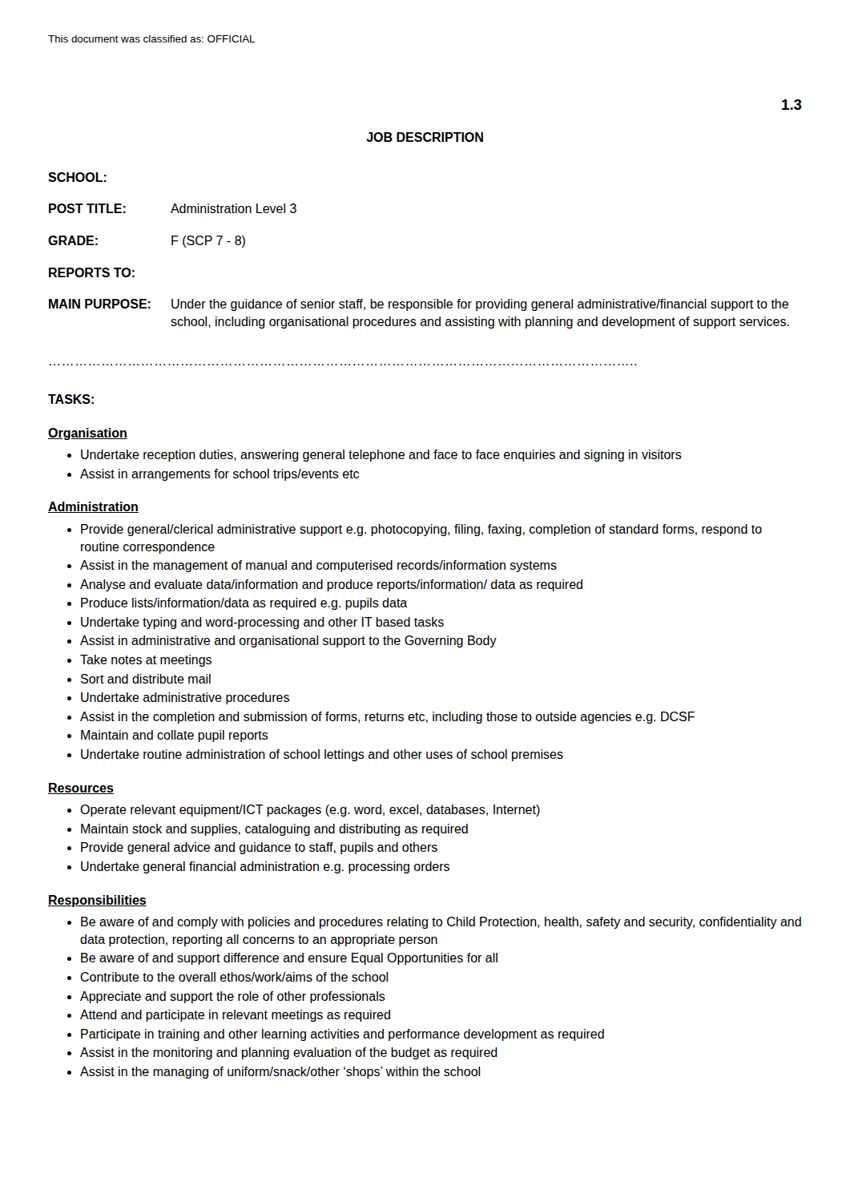This document was classified as: OFFICIAL
1.3
JOB DESCRIPTION
| SCHOOL: | |
| POST TITLE: | Administration Level 3 |
| GRADE: | F (SCP 7 - 8) |
| REPORTS TO: | |
| MAIN PURPOSE: | Under the guidance of senior staff, be responsible for providing general administrative/financial support to the school, including organisational procedures and assisting with planning and development of support services. |
……………………………………………………………………………………………………………………..
TASKS:
Organisation
Undertake reception duties, answering general telephone and face to face enquiries and signing in visitors
Assist in arrangements for school trips/events etc
Administration
Provide general/clerical administrative support e.g. photocopying, filing, faxing, completion of standard forms, respond to routine correspondence
Assist in the management of manual and computerised records/information systems
Analyse and evaluate data/information and produce reports/information/ data as required
Produce lists/information/data as required e.g. pupils data
Undertake typing and word-processing and other IT based tasks
Assist in administrative and organisational support to the Governing Body
Take notes at meetings
Sort and distribute mail
Undertake administrative procedures
Assist in the completion and submission of forms, returns etc, including those to outside agencies e.g. DCSF
Maintain and collate pupil reports
Undertake routine administration of school lettings and other uses of school premises
Resources
Operate relevant equipment/ICT packages (e.g. word, excel, databases, Internet)
Maintain stock and supplies, cataloguing and distributing as required
Provide general advice and guidance to staff, pupils and others
Undertake general financial administration e.g. processing orders
Responsibilities
Be aware of and comply with policies and procedures relating to Child Protection, health, safety and security, confidentiality and data protection, reporting all concerns to an appropriate person
Be aware of and support difference and ensure Equal Opportunities for all
Contribute to the overall ethos/work/aims of the school
Appreciate and support the role of other professionals
Attend and participate in relevant meetings as required
Participate in training and other learning activities and performance development as required
Assist in the monitoring and planning evaluation of the budget as required
Assist in the managing of uniform/snack/other ‘shops’ within the school